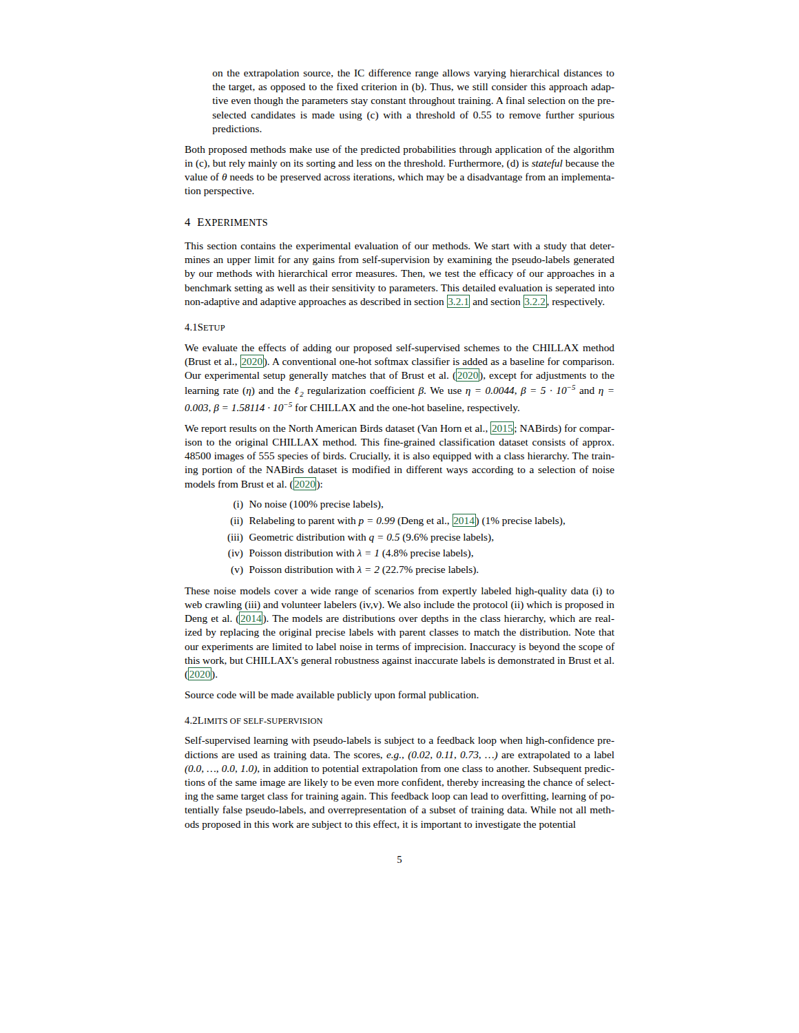on the extrapolation source, the IC difference range allows varying hierarchical distances to the target, as opposed to the fixed criterion in (b). Thus, we still consider this approach adaptive even though the parameters stay constant throughout training. A final selection on the preselected candidates is made using (c) with a threshold of 0.55 to remove further spurious predictions.
Both proposed methods make use of the predicted probabilities through application of the algorithm in (c), but rely mainly on its sorting and less on the threshold. Furthermore, (d) is stateful because the value of θ needs to be preserved across iterations, which may be a disadvantage from an implementation perspective.
4 EXPERIMENTS
This section contains the experimental evaluation of our methods. We start with a study that determines an upper limit for any gains from self-supervision by examining the pseudo-labels generated by our methods with hierarchical error measures. Then, we test the efficacy of our approaches in a benchmark setting as well as their sensitivity to parameters. This detailed evaluation is seperated into non-adaptive and adaptive approaches as described in section 3.2.1 and section 3.2.2, respectively.
4.1 SETUP
We evaluate the effects of adding our proposed self-supervised schemes to the CHILLAX method (Brust et al., 2020). A conventional one-hot softmax classifier is added as a baseline for comparison. Our experimental setup generally matches that of Brust et al. (2020), except for adjustments to the learning rate (η) and the ℓ2 regularization coefficient β. We use η = 0.0044, β = 5 · 10−5 and η = 0.003, β = 1.58114 · 10−5 for CHILLAX and the one-hot baseline, respectively.
We report results on the North American Birds dataset (Van Horn et al., 2015; NABirds) for comparison to the original CHILLAX method. This fine-grained classification dataset consists of approx. 48500 images of 555 species of birds. Crucially, it is also equipped with a class hierarchy. The training portion of the NABirds dataset is modified in different ways according to a selection of noise models from Brust et al. (2020):
(i) No noise (100% precise labels),
(ii) Relabeling to parent with p = 0.99 (Deng et al., 2014) (1% precise labels),
(iii) Geometric distribution with q = 0.5 (9.6% precise labels),
(iv) Poisson distribution with λ = 1 (4.8% precise labels),
(v) Poisson distribution with λ = 2 (22.7% precise labels).
These noise models cover a wide range of scenarios from expertly labeled high-quality data (i) to web crawling (iii) and volunteer labelers (iv,v). We also include the protocol (ii) which is proposed in Deng et al. (2014). The models are distributions over depths in the class hierarchy, which are realized by replacing the original precise labels with parent classes to match the distribution. Note that our experiments are limited to label noise in terms of imprecision. Inaccuracy is beyond the scope of this work, but CHILLAX's general robustness against inaccurate labels is demonstrated in Brust et al. (2020).
Source code will be made available publicly upon formal publication.
4.2 LIMITS OF SELF-SUPERVISION
Self-supervised learning with pseudo-labels is subject to a feedback loop when high-confidence predictions are used as training data. The scores, e.g., (0.02, 0.11, 0.73, …) are extrapolated to a label (0.0, …, 0.0, 1.0), in addition to potential extrapolation from one class to another. Subsequent predictions of the same image are likely to be even more confident, thereby increasing the chance of selecting the same target class for training again. This feedback loop can lead to overfitting, learning of potentially false pseudo-labels, and overrepresentation of a subset of training data. While not all methods proposed in this work are subject to this effect, it is important to investigate the potential
5